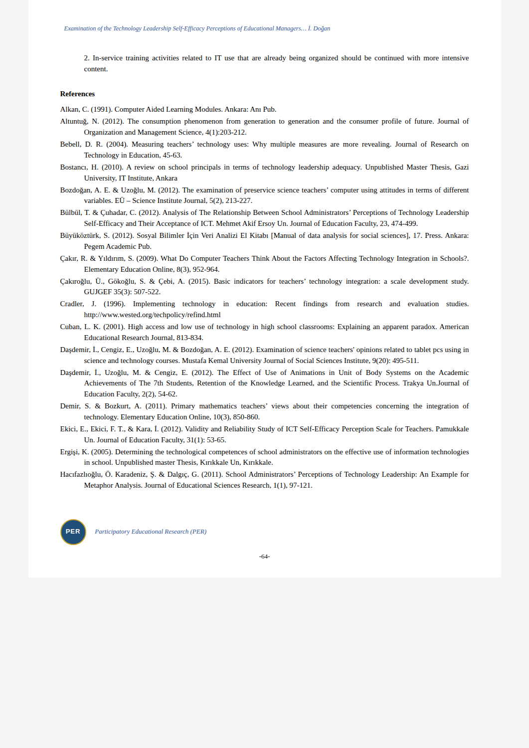Examination of the Technology Leadership Self-Efficacy Perceptions of Educational Managers… İ. Doğan
2. In-service training activities related to IT use that are already being organized should be continued with more intensive content.
References
Alkan, C. (1991). Computer Aided Learning Modules. Ankara: Anı Pub.
Altuntuğ, N. (2012). The consumption phenomenon from generation to generation and the consumer profile of future. Journal of Organization and Management Science, 4(1):203-212.
Bebell, D. R. (2004). Measuring teachers’ technology uses: Why multiple measures are more revealing. Journal of Research on Technology in Education, 45-63.
Bostancı, H. (2010). A review on school principals in terms of technology leadership adequacy. Unpublished Master Thesis, Gazi University, IT Institute, Ankara
Bozdoğan, A. E. & Uzoğlu, M. (2012). The examination of preservice science teachers’ computer using attitudes in terms of different variables. EÜ – Science Institute Journal, 5(2), 213-227.
Bülbül, T. & Çuhadar, C. (2012). Analysis of The Relationship Between School Administrators’ Perceptions of Technology Leadership Self-Efficacy and Their Acceptance of ICT. Mehmet Akif Ersoy Un. Journal of Education Faculty, 23, 474-499.
Büyüköztürk, S. (2012). Sosyal Bilimler İçin Veri Analizi El Kitabı [Manual of data analysis for social sciences], 17. Press. Ankara: Pegem Academic Pub.
Çakır, R. & Yıldırım, S. (2009). What Do Computer Teachers Think About the Factors Affecting Technology Integration in Schools?. Elementary Education Online, 8(3), 952-964.
Çakıroğlu, Ü., Gökoğlu, S. & Çebi, A. (2015). Basic indicators for teachers’ technology integration: a scale development study. GUJGEF 35(3): 507-522.
Cradler, J. (1996). Implementing technology in education: Recent findings from research and evaluation studies. http://www.wested.org/techpolicy/refind.html
Cuban, L. K. (2001). High access and low use of technology in high school classrooms: Explaining an apparent paradox. American Educational Research Journal, 813-834.
Daşdemir, İ., Cengiz, E., Uzoğlu, M. & Bozdoğan, A. E. (2012). Examination of science teachers' opinions related to tablet pcs using in science and technology courses. Mustafa Kemal University Journal of Social Sciences Institute, 9(20): 495-511.
Daşdemir, İ., Uzoğlu, M. & Cengiz, E. (2012). The Effect of Use of Animations in Unit of Body Systems on the Academic Achievements of The 7th Students, Retention of the Knowledge Learned, and the Scientific Process. Trakya Un.Journal of Education Faculty, 2(2), 54-62.
Demir, S. & Bozkurt, A. (2011). Primary mathematics teachers’ views about their competencies concerning the integration of technology. Elementary Education Online, 10(3), 850-860.
Ekici, E., Ekici, F. T., & Kara, İ. (2012). Validity and Reliability Study of ICT Self-Efficacy Perception Scale for Teachers. Pamukkale Un. Journal of Education Faculty, 31(1): 53-65.
Ergişi, K. (2005). Determining the technological competences of school administrators on the effective use of information technologies in school. Unpublished master Thesis, Kırıkkale Un, Kırıkkale.
Hacıfazlıoğlu, Ö. Karadeniz, Ş. & Dalgıç, G. (2011). School Administrators’ Perceptions of Technology Leadership: An Example for Metaphor Analysis. Journal of Educational Sciences Research, 1(1), 97-121.
PER Participatory Educational Research (PER)
-64-